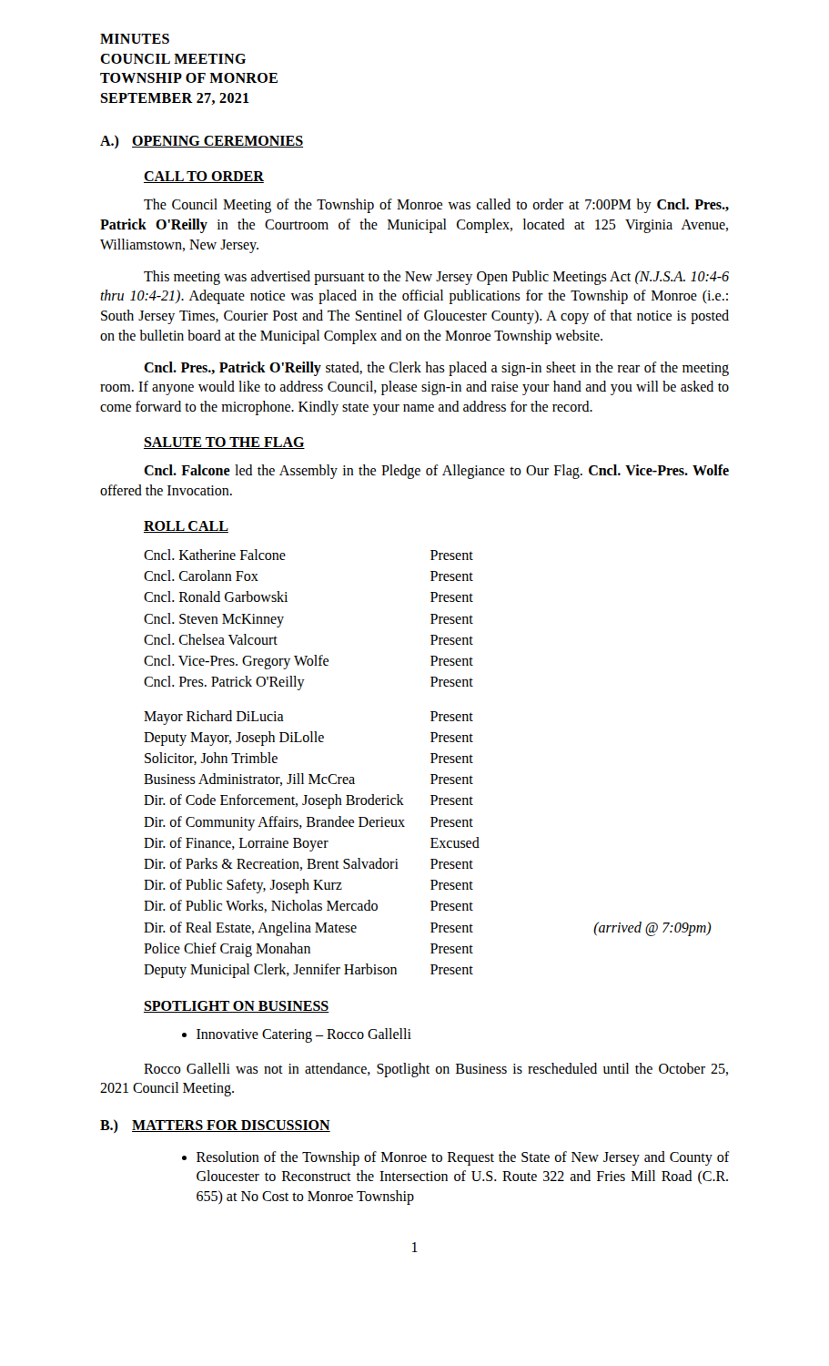MINUTES
COUNCIL MEETING
TOWNSHIP OF MONROE
SEPTEMBER 27, 2021
A.) OPENING CEREMONIES
CALL TO ORDER
The Council Meeting of the Township of Monroe was called to order at 7:00PM by Cncl. Pres., Patrick O'Reilly in the Courtroom of the Municipal Complex, located at 125 Virginia Avenue, Williamstown, New Jersey.
This meeting was advertised pursuant to the New Jersey Open Public Meetings Act (N.J.S.A. 10:4-6 thru 10:4-21). Adequate notice was placed in the official publications for the Township of Monroe (i.e.: South Jersey Times, Courier Post and The Sentinel of Gloucester County). A copy of that notice is posted on the bulletin board at the Municipal Complex and on the Monroe Township website.
Cncl. Pres., Patrick O'Reilly stated, the Clerk has placed a sign-in sheet in the rear of the meeting room. If anyone would like to address Council, please sign-in and raise your hand and you will be asked to come forward to the microphone. Kindly state your name and address for the record.
SALUTE TO THE FLAG
Cncl. Falcone led the Assembly in the Pledge of Allegiance to Our Flag. Cncl. Vice-Pres. Wolfe offered the Invocation.
ROLL CALL
| Cncl. Katherine Falcone | Present | |
| Cncl. Carolann Fox | Present | |
| Cncl. Ronald Garbowski | Present | |
| Cncl. Steven McKinney | Present | |
| Cncl. Chelsea Valcourt | Present | |
| Cncl. Vice-Pres. Gregory Wolfe | Present | |
| Cncl. Pres. Patrick O'Reilly | Present | |
| Mayor Richard DiLucia | Present | |
| Deputy Mayor, Joseph DiLolle | Present | |
| Solicitor, John Trimble | Present | |
| Business Administrator, Jill McCrea | Present | |
| Dir. of Code Enforcement, Joseph Broderick | Present | |
| Dir. of Community Affairs, Brandee Derieux | Present | |
| Dir. of Finance, Lorraine Boyer | Excused | |
| Dir. of Parks & Recreation, Brent Salvadori | Present | |
| Dir. of Public Safety, Joseph Kurz | Present | |
| Dir. of Public Works, Nicholas Mercado | Present | |
| Dir. of Real Estate, Angelina Matese | Present | (arrived @ 7:09pm) |
| Police Chief Craig Monahan | Present | |
| Deputy Municipal Clerk, Jennifer Harbison | Present | |
SPOTLIGHT ON BUSINESS
Innovative Catering – Rocco Gallelli
Rocco Gallelli was not in attendance, Spotlight on Business is rescheduled until the October 25, 2021 Council Meeting.
B.) MATTERS FOR DISCUSSION
Resolution of the Township of Monroe to Request the State of New Jersey and County of Gloucester to Reconstruct the Intersection of U.S. Route 322 and Fries Mill Road (C.R. 655) at No Cost to Monroe Township
1